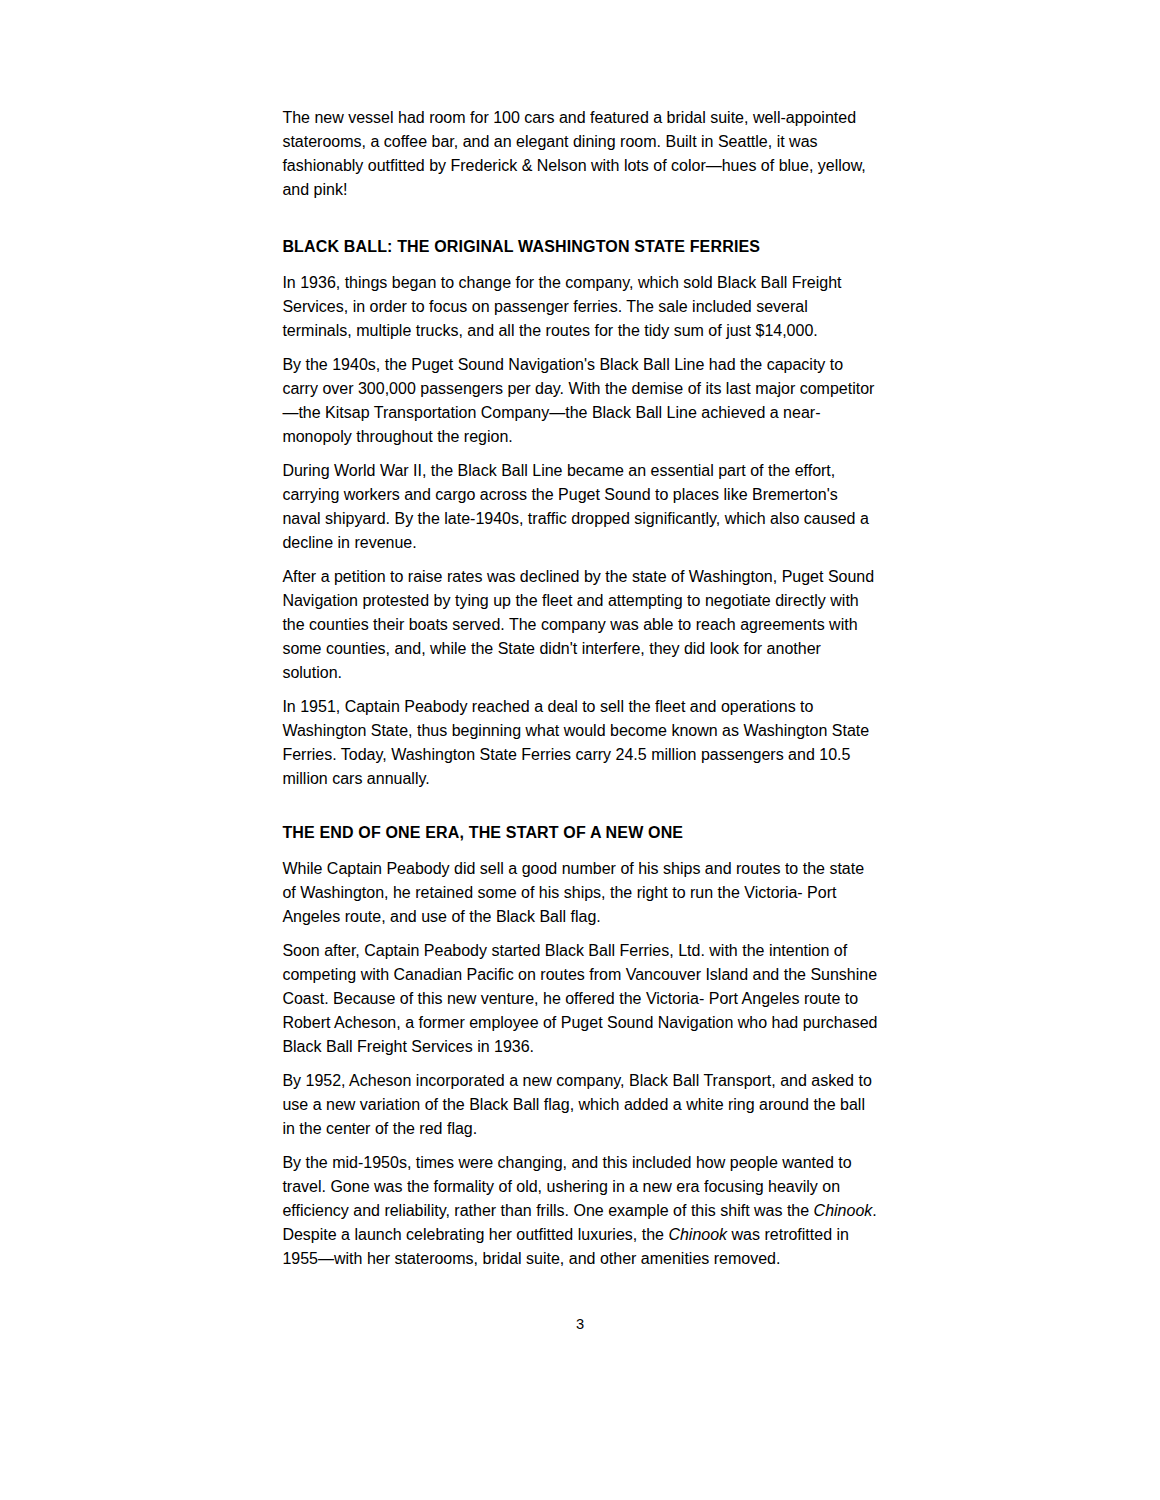The new vessel had room for 100 cars and featured a bridal suite, well-appointed staterooms, a coffee bar, and an elegant dining room. Built in Seattle, it was fashionably outfitted by Frederick & Nelson with lots of color—hues of blue, yellow, and pink!
Black Ball: The Original Washington State Ferries
In 1936, things began to change for the company, which sold Black Ball Freight Services, in order to focus on passenger ferries. The sale included several terminals, multiple trucks, and all the routes for the tidy sum of just $14,000.
By the 1940s, the Puget Sound Navigation's Black Ball Line had the capacity to carry over 300,000 passengers per day. With the demise of its last major competitor—the Kitsap Transportation Company—the Black Ball Line achieved a near-monopoly throughout the region.
During World War II, the Black Ball Line became an essential part of the effort, carrying workers and cargo across the Puget Sound to places like Bremerton's naval shipyard. By the late-1940s, traffic dropped significantly, which also caused a decline in revenue.
After a petition to raise rates was declined by the state of Washington, Puget Sound Navigation protested by tying up the fleet and attempting to negotiate directly with the counties their boats served. The company was able to reach agreements with some counties, and, while the State didn't interfere, they did look for another solution.
In 1951, Captain Peabody reached a deal to sell the fleet and operations to Washington State, thus beginning what would become known as Washington State Ferries. Today, Washington State Ferries carry 24.5 million passengers and 10.5 million cars annually.
The End of One Era, the Start of a New One
While Captain Peabody did sell a good number of his ships and routes to the state of Washington, he retained some of his ships, the right to run the Victoria- Port Angeles route, and use of the Black Ball flag.
Soon after, Captain Peabody started Black Ball Ferries, Ltd. with the intention of competing with Canadian Pacific on routes from Vancouver Island and the Sunshine Coast. Because of this new venture, he offered the Victoria- Port Angeles route to Robert Acheson, a former employee of Puget Sound Navigation who had purchased Black Ball Freight Services in 1936.
By 1952, Acheson incorporated a new company, Black Ball Transport, and asked to use a new variation of the Black Ball flag, which added a white ring around the ball in the center of the red flag.
By the mid-1950s, times were changing, and this included how people wanted to travel. Gone was the formality of old, ushering in a new era focusing heavily on efficiency and reliability, rather than frills. One example of this shift was the Chinook. Despite a launch celebrating her outfitted luxuries, the Chinook was retrofitted in 1955—with her staterooms, bridal suite, and other amenities removed.
3